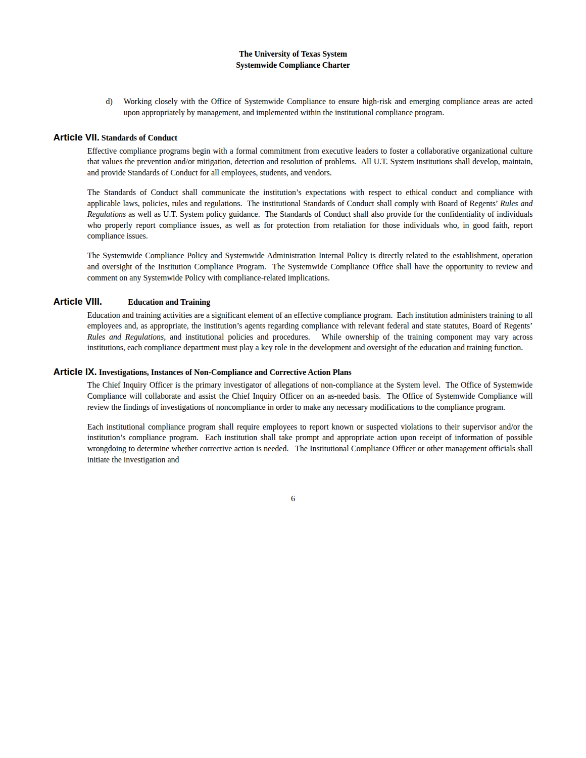The University of Texas System
Systemwide Compliance Charter
d)
Working closely with the Office of Systemwide Compliance to ensure high-risk and emerging compliance areas are acted upon appropriately by management, and implemented within the institutional compliance program.
Article VII. Standards of Conduct
Effective compliance programs begin with a formal commitment from executive leaders to foster a collaborative organizational culture that values the prevention and/or mitigation, detection and resolution of problems. All U.T. System institutions shall develop, maintain, and provide Standards of Conduct for all employees, students, and vendors.
The Standards of Conduct shall communicate the institution’s expectations with respect to ethical conduct and compliance with applicable laws, policies, rules and regulations. The institutional Standards of Conduct shall comply with Board of Regents’ Rules and Regulations as well as U.T. System policy guidance. The Standards of Conduct shall also provide for the confidentiality of individuals who properly report compliance issues, as well as for protection from retaliation for those individuals who, in good faith, report compliance issues.
The Systemwide Compliance Policy and Systemwide Administration Internal Policy is directly related to the establishment, operation and oversight of the Institution Compliance Program. The Systemwide Compliance Office shall have the opportunity to review and comment on any Systemwide Policy with compliance-related implications.
Article VIII. Education and Training
Education and training activities are a significant element of an effective compliance program. Each institution administers training to all employees and, as appropriate, the institution’s agents regarding compliance with relevant federal and state statutes, Board of Regents’ Rules and Regulations, and institutional policies and procedures. While ownership of the training component may vary across institutions, each compliance department must play a key role in the development and oversight of the education and training function.
Article IX. Investigations, Instances of Non-Compliance and Corrective Action Plans
The Chief Inquiry Officer is the primary investigator of allegations of non-compliance at the System level. The Office of Systemwide Compliance will collaborate and assist the Chief Inquiry Officer on an as-needed basis. The Office of Systemwide Compliance will review the findings of investigations of noncompliance in order to make any necessary modifications to the compliance program.
Each institutional compliance program shall require employees to report known or suspected violations to their supervisor and/or the institution’s compliance program. Each institution shall take prompt and appropriate action upon receipt of information of possible wrongdoing to determine whether corrective action is needed. The Institutional Compliance Officer or other management officials shall initiate the investigation and
6